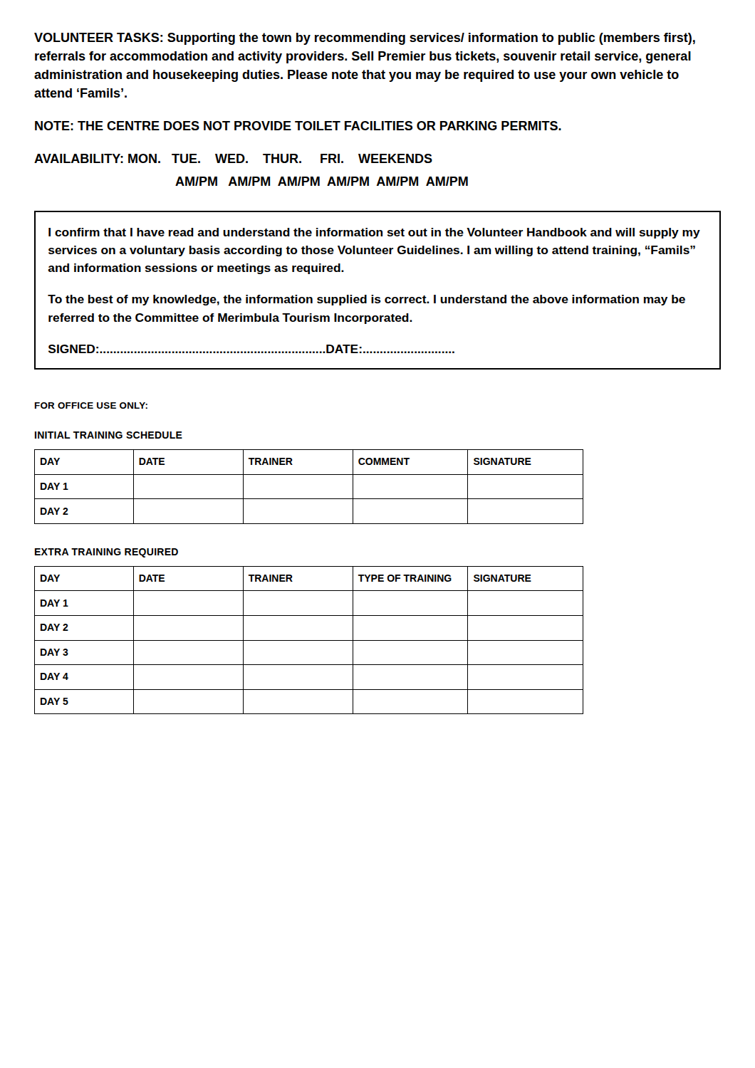VOLUNTEER TASKS: Supporting the town by recommending services/ information to public (members first), referrals for accommodation and activity providers. Sell Premier bus tickets, souvenir retail service, general administration and housekeeping duties. Please note that you may be required to use your own vehicle to attend ‘Famils’.
NOTE: THE CENTRE DOES NOT PROVIDE TOILET FACILITIES OR PARKING PERMITS.
AVAILABILITY: MON. TUE. WED. THUR. FRI. WEEKENDS
AM/PM AM/PM AM/PM AM/PM AM/PM AM/PM
I confirm that I have read and understand the information set out in the Volunteer Handbook and will supply my services on a voluntary basis according to those Volunteer Guidelines. I am willing to attend training, “Famils” and information sessions or meetings as required.
To the best of my knowledge, the information supplied is correct. I understand the above information may be referred to the Committee of Merimbula Tourism Incorporated.
SIGNED:..................................................................DATE:...........................
FOR OFFICE USE ONLY:
INITIAL TRAINING SCHEDULE
| DAY | DATE | TRAINER | COMMENT | SIGNATURE |
| --- | --- | --- | --- | --- |
| DAY 1 | | | | |
| DAY 2 | | | | |
EXTRA TRAINING REQUIRED
| DAY | DATE | TRAINER | TYPE OF TRAINING | SIGNATURE |
| --- | --- | --- | --- | --- |
| DAY 1 | | | | |
| DAY 2 | | | | |
| DAY 3 | | | | |
| DAY 4 | | | | |
| DAY 5 | | | | |